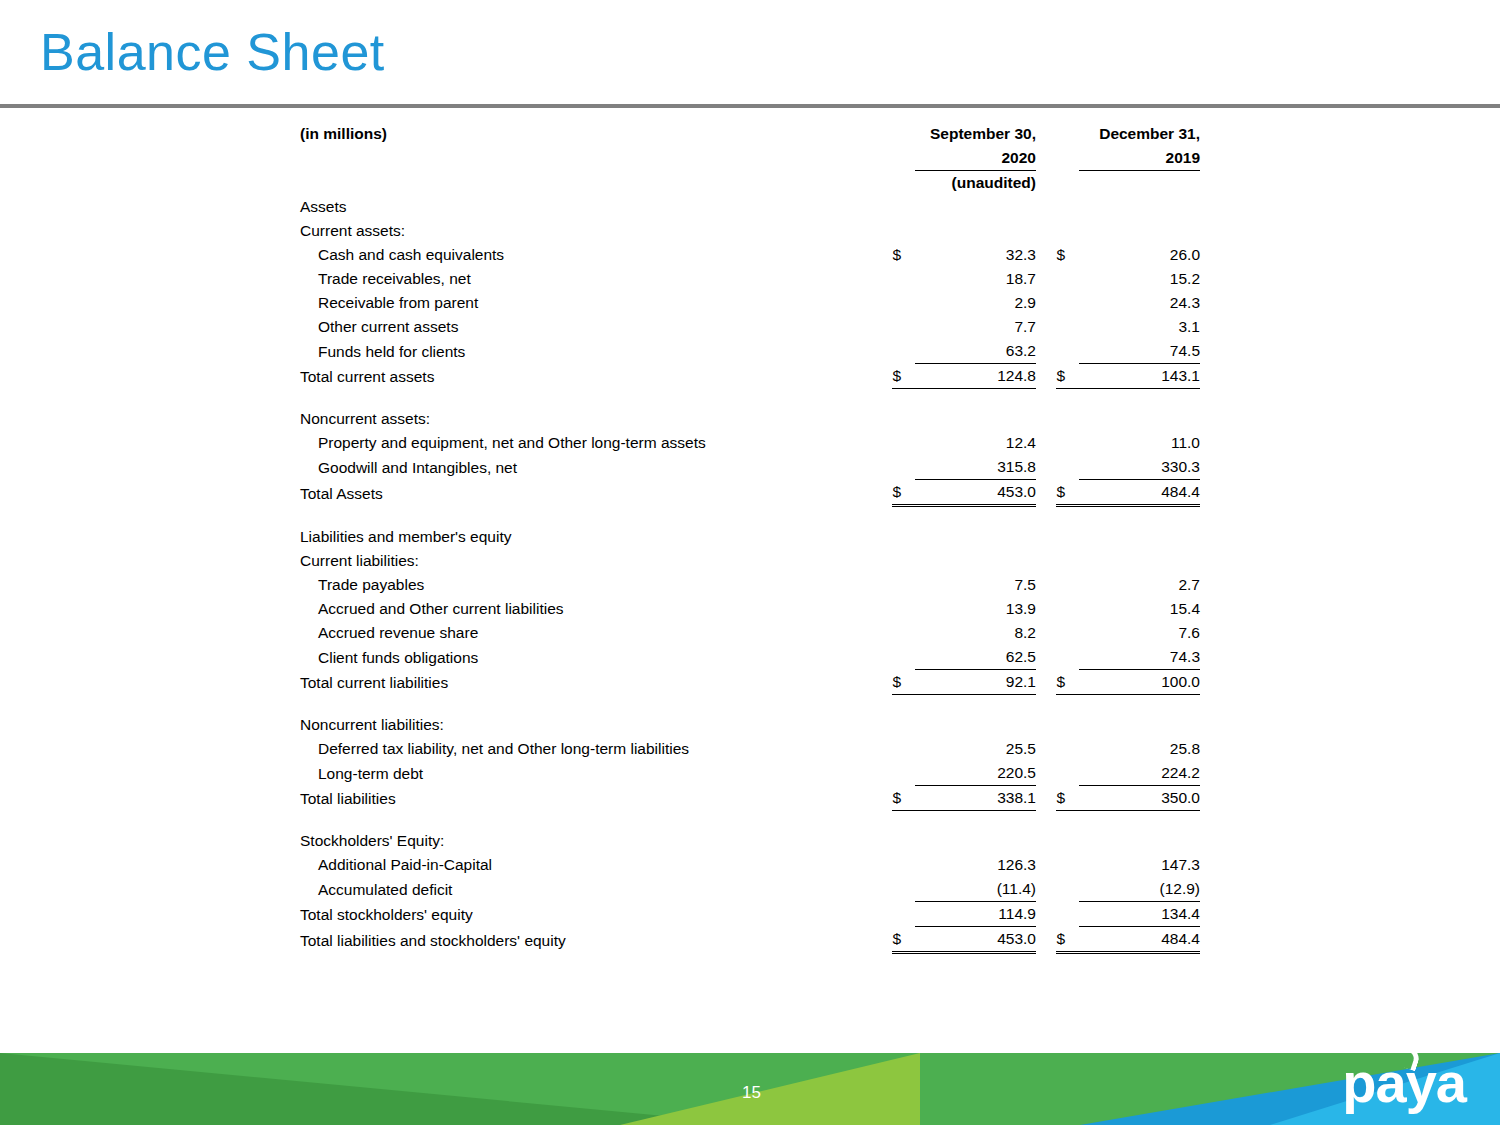Balance Sheet
| (in millions) | | September 30, | | | December 31, |
| | | 2020 | | | 2019 |
| | | (unaudited) | | | |
| Assets | | | | | |
| Current assets: | | | | | |
| Cash and cash equivalents | $ | 32.3 | | $ | 26.0 |
| Trade receivables, net | | 18.7 | | | 15.2 |
| Receivable from parent | | 2.9 | | | 24.3 |
| Other current assets | | 7.7 | | | 3.1 |
| Funds held for clients | | 63.2 | | | 74.5 |
| Total current assets | $ | 124.8 | | $ | 143.1 |
| Noncurrent assets: | | | | | |
| Property and equipment, net and Other long-term assets | | 12.4 | | | 11.0 |
| Goodwill and Intangibles, net | | 315.8 | | | 330.3 |
| Total Assets | $ | 453.0 | | $ | 484.4 |
| Liabilities and member's equity | | | | | |
| Current liabilities: | | | | | |
| Trade payables | | 7.5 | | | 2.7 |
| Accrued and Other current liabilities | | 13.9 | | | 15.4 |
| Accrued revenue share | | 8.2 | | | 7.6 |
| Client funds obligations | | 62.5 | | | 74.3 |
| Total current liabilities | $ | 92.1 | | $ | 100.0 |
| Noncurrent liabilities: | | | | | |
| Deferred tax liability, net and Other long-term liabilities | | 25.5 | | | 25.8 |
| Long-term debt | | 220.5 | | | 224.2 |
| Total liabilities | $ | 338.1 | | $ | 350.0 |
| Stockholders' Equity: | | | | | |
| Additional Paid-in-Capital | | 126.3 | | | 147.3 |
| Accumulated deficit | | (11.4) | | | (12.9) |
| Total stockholders' equity | | 114.9 | | | 134.4 |
| Total liabilities and stockholders' equity | $ | 453.0 | | $ | 484.4 |
15
paya